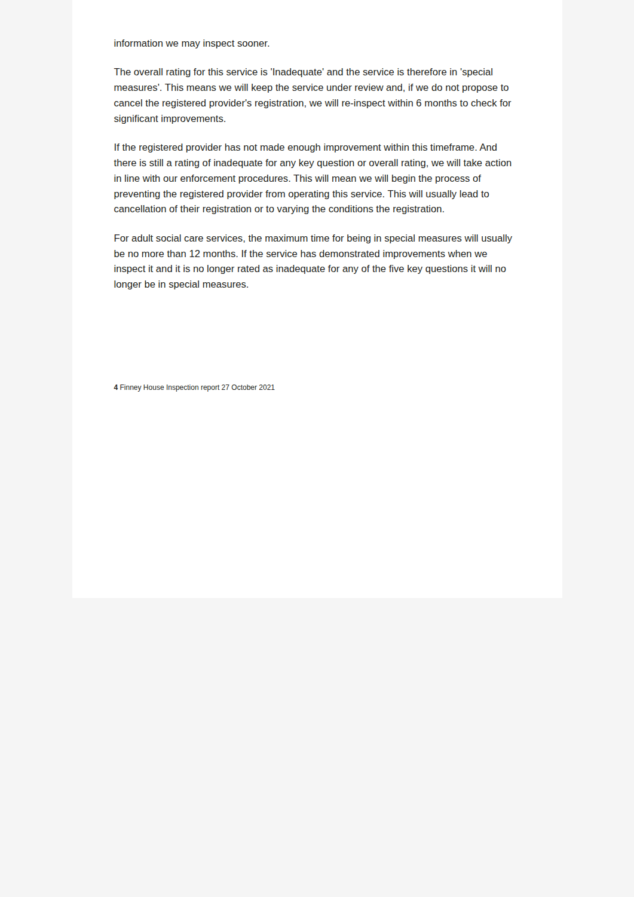information we may inspect sooner.
The overall rating for this service is 'Inadequate' and the service is therefore in 'special measures'. This means we will keep the service under review and, if we do not propose to cancel the registered provider's registration, we will re-inspect within 6 months to check for significant improvements.
If the registered provider has not made enough improvement within this timeframe. And there is still a rating of inadequate for any key question or overall rating, we will take action in line with our enforcement procedures. This will mean we will begin the process of preventing the registered provider from operating this service. This will usually lead to cancellation of their registration or to varying the conditions the registration.
For adult social care services, the maximum time for being in special measures will usually be no more than 12 months. If the service has demonstrated improvements when we inspect it and it is no longer rated as inadequate for any of the five key questions it will no longer be in special measures.
4 Finney House Inspection report 27 October 2021